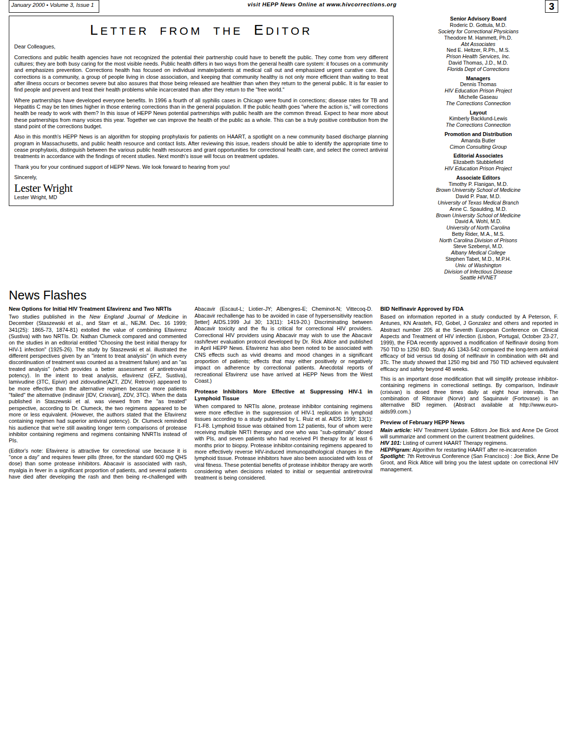January 2000 • Volume 3, Issue 1
visit HEPP News Online at www.hivcorrections.org
3
LETTER FROM THE EDITOR
Dear Colleagues,
Corrections and public health agencies have not recognized the potential their partnership could have to benefit the public. They come from very different cultures; they are both busy caring for the most visible needs. Public health differs in two ways from the general health care system: it focuses on a community and emphasizes prevention. Corrections health has focused on individual inmate/patients at medical call out and emphasized urgent curative care. But corrections is a community, a group of people living in close association, and keeping that community healthy is not only more efficient than waiting to treat after illness occurs or becomes severe but also assures that those being released are healthier than when they return to the general public. It is far easier to find people and prevent and treat their health problems while incarcerated than after they return to the "free world."
Where partnerships have developed everyone benefits. In 1996 a fourth of all syphilis cases in Chicago were found in corrections; disease rates for TB and Hepatitis C may be ten times higher in those entering corrections than in the general population. If the public health goes "where the action is," will corrections health be ready to work with them? In this issue of HEPP News potential partnerships with public health are the common thread. Expect to hear more about these partnerships from many voices this year. Together we can improve the health of the public as a whole. This can be a truly positive contribution from the stand point of the corrections budget.
Also in this month's HEPP News is an algorithm for stopping prophylaxis for patients on HAART, a spotlight on a new community based discharge planning program in Massachusetts, and public health resource and contact lists. After reviewing this issue, readers should be able to identify the appropriate time to cease prophylaxis, distinguish between the various public health resources and grant opportunities for correctional health care, and select the correct antiviral treatments in accordance with the findings of recent studies. Next month's issue will focus on treatment updates.
Thank you for your continued support of HEPP News. We look forward to hearing from you!
Sincerely,
Lester Wright
Lester Wright, MD
Senior Advisory Board
Roderic D. Gottula, M.D.
Society for Correctional Physicians
Theodore M. Hammett, Ph.D.
Abt Associates
Ned E. Heltzer, R.Ph., M.S.
Prison Health Services, Inc.
David Thomas, J.D., M.D.
Florida Dept of Corrections
Managers
Dennis Thomas
HIV Education Prison Project
Michelle Gaseau
The Corrections Connection
Layout
Kimberly Backlund-Lewis
The Corrections Connection
Promotion and Distribution
Amanda Butler
Cimon Consulting Group
Editorial Associates
Elizabeth Stubblefield
HIV Education Prison Project
Associate Editors
Timothy P. Flanigan, M.D.
Brown University School of Medicine
David P. Paar, M.D.
University of Texas Medical Branch
Anne C. Spaulding, M.D.
Brown University School of Medicine
David A. Wohl, M.D.
University of North Carolina
Betty Rider, M.A., M.S.
North Carolina Division of Prisons
Steve Szebenyi, M.D.
Albany Medical College
Stephen Tabet, M.D., M.P.H.
Univ. of Washington
Division of Infectious Disease
Seattle HIVNET
News Flashes
New Options for Initial HIV Treatment Efavirenz and Two NRTIs
Two studies published in the New England Journal of Medicine in December (Staszewski et al., and Starr et al., NEJM. Dec. 16 1999; 341(25): 1865-73, 1874-81) extolled the value of combining Efavirenz (Sustiva) with two NRTIs. Dr. Nathan Clumeck compared and commented on the studies in an editorial entitled "Choosing the best initial therapy for HIV-1 infection" (1925-26). The study by Staszewski et al. illustrated the different perspectives given by an "intent to treat analysis" (in which every discontinuation of treatment was counted as a treatment failure) and an "as treated analysis" (which provides a better assessment of antiretroviral potency). In the intent to treat analysis, efavirenz (EFZ, Sustiva), lamivudine (3TC, Epivir) and zidovudine(AZT, ZDV, Retrovir) appeared to be more effective than the alternative regimen because more patients "failed" the alternative (indinavir [IDV, Crixivan], ZDV, 3TC). When the data published in Staszewski et al. was viewed from the "as treated" perspective, according to Dr. Clumeck, the two regimens appeared to be more or less equivalent. (However, the authors stated that the Efavirenz containing regimen had superior antiviral potency). Dr. Clumeck reminded his audience that we're still awaiting longer term comparisons of protease inhibitor containing regimens and regimens containing NNRTIs instead of PIs.
(Editor's note: Efavirenz is attractive for correctional use because it is "once a day" and requires fewer pills (three, for the standard 600 mg QHS dose) than some protease inhibitors. Abacavir is associated with rash, myalgia in fever in a significant proportion of patients, and several patients have died after developing the rash and then being re-challenged with Abacavir (Escaut-L; Liotier-JY; Albengres-E; Cheminot-N; Vittecoq-D. Abacavir rechallenge has to be avoided in case of hypersensitivity reaction [letter] AIDS.1999 Jul 30; 13(11): 1419-20.) Discriminating between Abacavir toxicity and the flu is critical for correctional HIV providers. Correctional HIV providers using Abacavir may wish to use the Abacavir rash/fever evaluation protocol developed by Dr. Rick Altice and published in April HEPP News. Efavirenz has also been noted to be associated with CNS effects such as vivid dreams and mood changes in a significant proportion of patients; effects that may either positively or negatively impact on adherence by correctional patients. Anecdotal reports of recreational Efavirenz use have arrived at HEPP News from the West Coast.)
Protease Inhibitors More Effective at Suppressing HIV-1 in Lymphoid Tissue
When compared to NRTIs alone, protease inhibitor containing regimens were more effective in the suppression of HIV-1 replication in lymphoid tissues according to a study published by L. Ruiz et al. AIDS 1999; 13(1): F1-F8. Lymphoid tissue was obtained from 12 patients, four of whom were receiving multiple NRTI therapy and one who was "sub-optimally" dosed with PIs, and seven patients who had received PI therapy for at least 6 months prior to biopsy. Protease inhibitor-containing regimens appeared to more effectively reverse HIV-induced immunopathological changes in the lymphoid tissue. Protease inhibitors have also been associated with loss of viral fitness. These potential benefits of protease inhibitor therapy are worth considering when decisions related to initial or sequential antiretroviral treatment is being considered.
BID Nelfinavir Approved by FDA
Based on information reported in a study conducted by A Peterson, F. Antunes, KN Arasteh, FD, Gobel, J Gonzalez and others and reported in Abstract number 205 at the Seventh European Conference on Clinical Aspects and Treatment of HIV infection (Lisbon, Portugal, October 23-27, 1999), the FDA recently approved a modification of Nelfinavir dosing from 750 TID to 1250 BID. Study AG 1343-542 compared the long-term antiviral efficacy of bid versus tid dosing of nelfinavir in combination with d4t and 3Tc. The study showed that 1250 mg bid and 750 TID achieved equivalent efficacy and safety beyond 48 weeks.
This is an important dose modification that will simplify protease inhibitor-containing regimens in correctional settings. By comparison, Indinavir (crixivan) is dosed three times daily at eight hour intervals. The combination of Ritonavir (Norvir) and Saquinavir (Fortovase) is an alternative BID regimen. (Abstract available at http://www.euro-aids99.com.)
Preview of February HEPP News
Main article: HIV Treatment Update. Editors Joe Bick and Anne De Groot will summarize and comment on the current treatment guidelines.
HIV 101: Listing of current HAART Therapy regimens.
HEPPigram: Algorithm for restarting HAART after re-incarceration
Spotlight: 7th Retrovirus Conference (San Francisco) : Joe Bick, Anne De Groot, and Rick Altice will bring you the latest update on correctional HIV management.